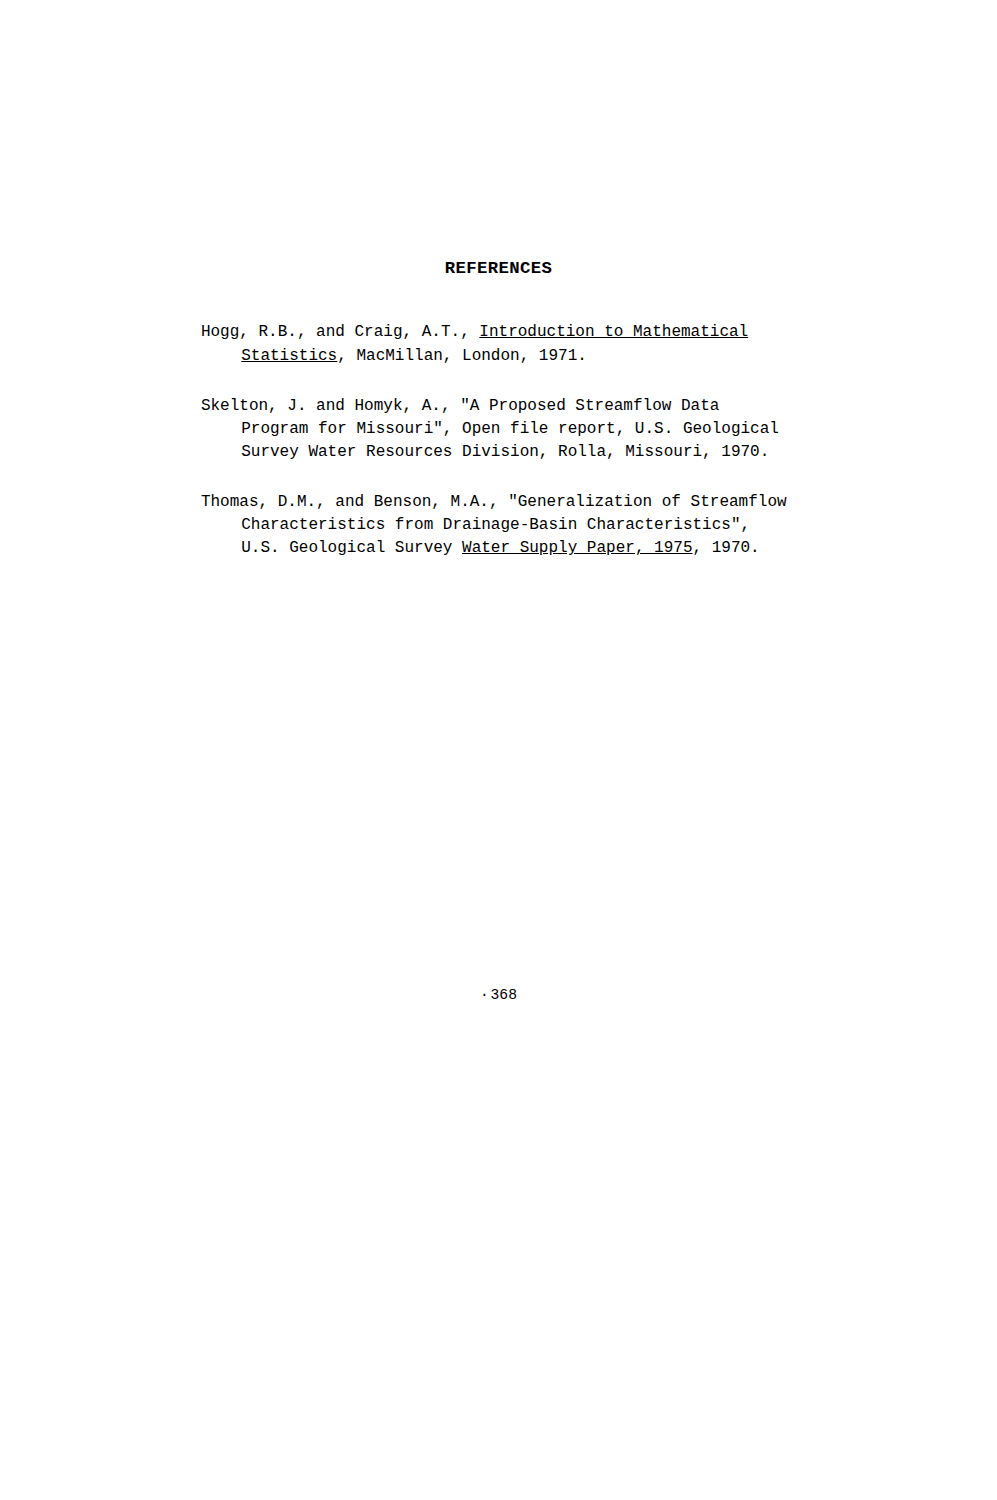REFERENCES
Hogg, R.B., and Craig, A.T., Introduction to Mathematical Statistics, MacMillan, London, 1971.
Skelton, J. and Homyk, A., "A Proposed Streamflow Data Program for Missouri", Open file report, U.S. Geological Survey Water Resources Division, Rolla, Missouri, 1970.
Thomas, D.M., and Benson, M.A., "Generalization of Streamflow Characteristics from Drainage-Basin Characteristics", U.S. Geological Survey Water Supply Paper, 1975, 1970.
·368